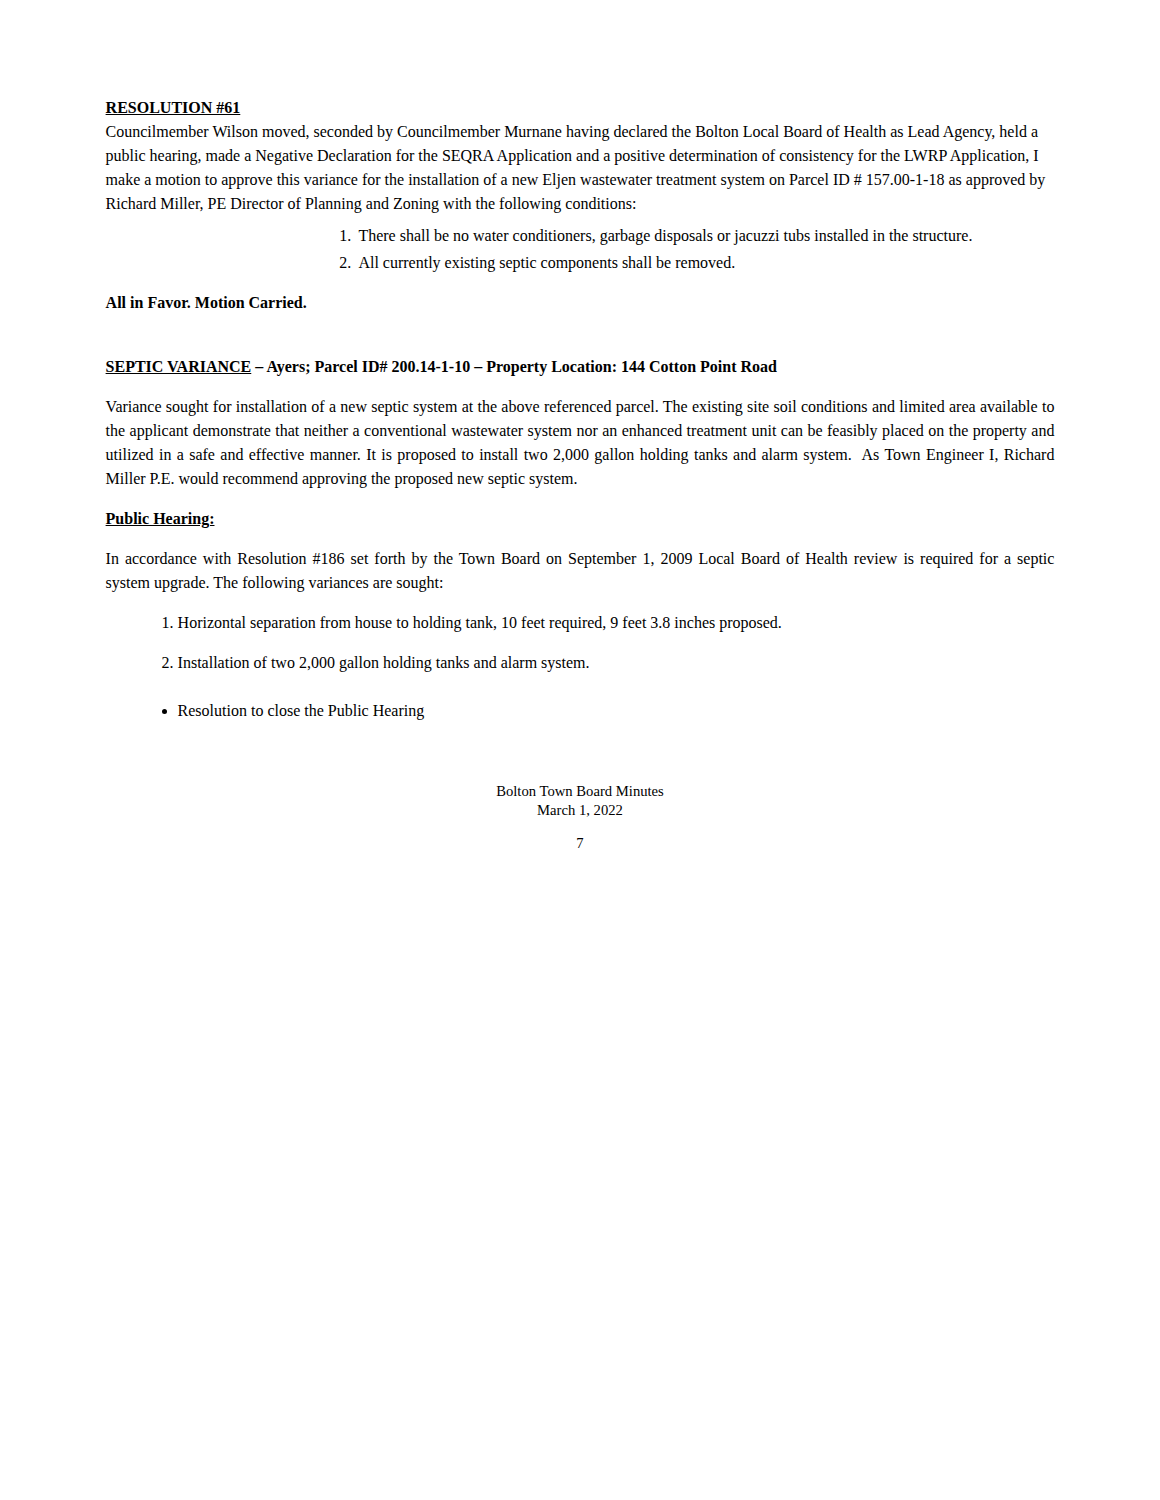RESOLUTION #61
Councilmember Wilson moved, seconded by Councilmember Murnane having declared the Bolton Local Board of Health as Lead Agency, held a public hearing, made a Negative Declaration for the SEQRA Application and a positive determination of consistency for the LWRP Application, I make a motion to approve this variance for the installation of a new Eljen wastewater treatment system on Parcel ID # 157.00-1-18 as approved by Richard Miller, PE Director of Planning and Zoning with the following conditions:
There shall be no water conditioners, garbage disposals or jacuzzi tubs installed in the structure.
All currently existing septic components shall be removed.
All in Favor. Motion Carried.
SEPTIC VARIANCE – Ayers; Parcel ID# 200.14-1-10 – Property Location: 144 Cotton Point Road
Variance sought for installation of a new septic system at the above referenced parcel. The existing site soil conditions and limited area available to the applicant demonstrate that neither a conventional wastewater system nor an enhanced treatment unit can be feasibly placed on the property and utilized in a safe and effective manner. It is proposed to install two 2,000 gallon holding tanks and alarm system. As Town Engineer I, Richard Miller P.E. would recommend approving the proposed new septic system.
Public Hearing:
In accordance with Resolution #186 set forth by the Town Board on September 1, 2009 Local Board of Health review is required for a septic system upgrade. The following variances are sought:
Horizontal separation from house to holding tank, 10 feet required, 9 feet 3.8 inches proposed.
Installation of two 2,000 gallon holding tanks and alarm system.
Resolution to close the Public Hearing
Bolton Town Board Minutes
March 1, 2022
7